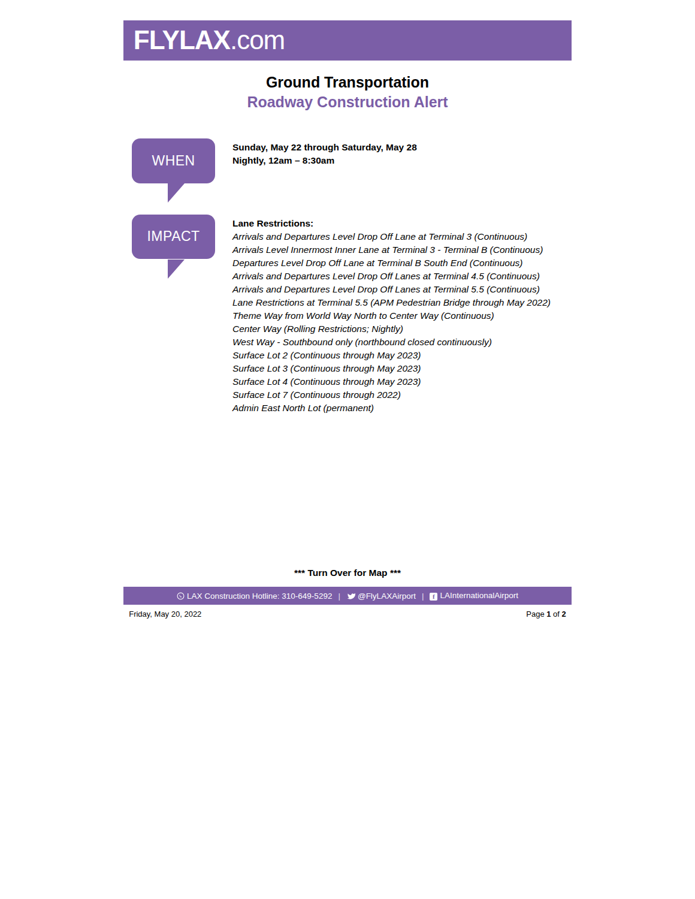FLYLAX.com
Ground Transportation
Roadway Construction Alert
WHEN
Sunday, May 22 through Saturday, May 28
Nightly, 12am – 8:30am
IMPACT
Lane Restrictions:
Arrivals and Departures Level Drop Off Lane at Terminal 3 (Continuous)
Arrivals Level Innermost Inner Lane at Terminal 3 - Terminal B (Continuous)
Departures Level Drop Off Lane at Terminal B South End (Continuous)
Arrivals and Departures Level Drop Off Lanes at Terminal 4.5 (Continuous)
Arrivals and Departures Level Drop Off Lanes at Terminal 5.5 (Continuous)
Lane Restrictions at Terminal 5.5 (APM Pedestrian Bridge through May 2022)
Theme Way from World Way North to Center Way (Continuous)
Center Way (Rolling Restrictions; Nightly)
West Way - Southbound only (northbound closed continuously)
Surface Lot 2 (Continuous through May 2023)
Surface Lot 3 (Continuous through May 2023)
Surface Lot 4 (Continuous through May 2023)
Surface Lot 7 (Continuous through 2022)
Admin East North Lot (permanent)
*** Turn Over for Map ***
LAX Construction Hotline: 310-649-5292 | @FlyLAXAirport | f LAInternationalAirport
Friday, May 20, 2022
Page 1 of 2